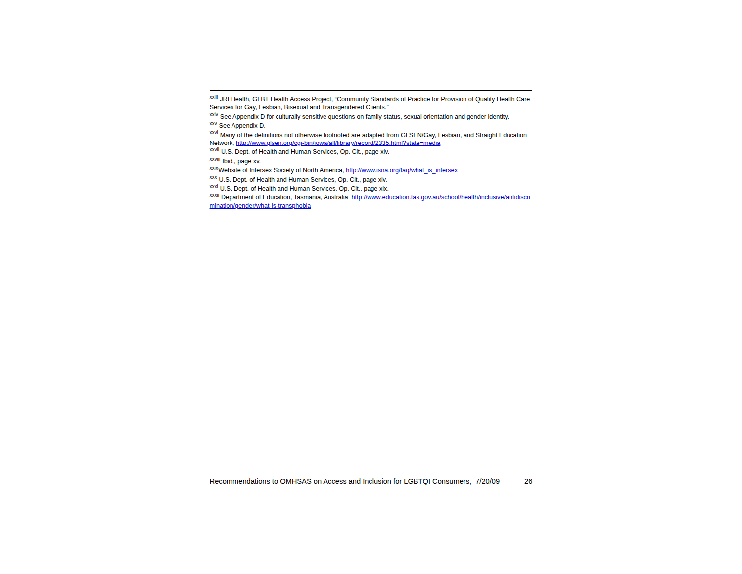xxiii JRI Health, GLBT Health Access Project, “Community Standards of Practice for Provision of Quality Health Care Services for Gay, Lesbian, Bisexual and Transgendered Clients.”
xxiv See Appendix D for culturally sensitive questions on family status, sexual orientation and gender identity.
xxv See Appendix D.
xxvi Many of the definitions not otherwise footnoted are adapted from GLSEN/Gay, Lesbian, and Straight Education Network, http://www.glsen.org/cgi-bin/iowa/all/library/record/2335.html?state=media
xxvii U.S. Dept. of Health and Human Services, Op. Cit., page xiv.
xxviii Ibid., page xv.
xxixWebsite of Intersex Society of North America, http://www.isna.org/faq/what_is_intersex
xxx U.S. Dept. of Health and Human Services, Op. Cit., page xiv.
xxxi U.S. Dept. of Health and Human Services, Op. Cit., page xix.
xxxii Department of Education, Tasmania, Australia http://www.education.tas.gov.au/school/health/inclusive/antidiscrimination/gender/what-is-transphobia
Recommendations to OMHSAS on Access and Inclusion for LGBTQI Consumers, 7/20/09 26